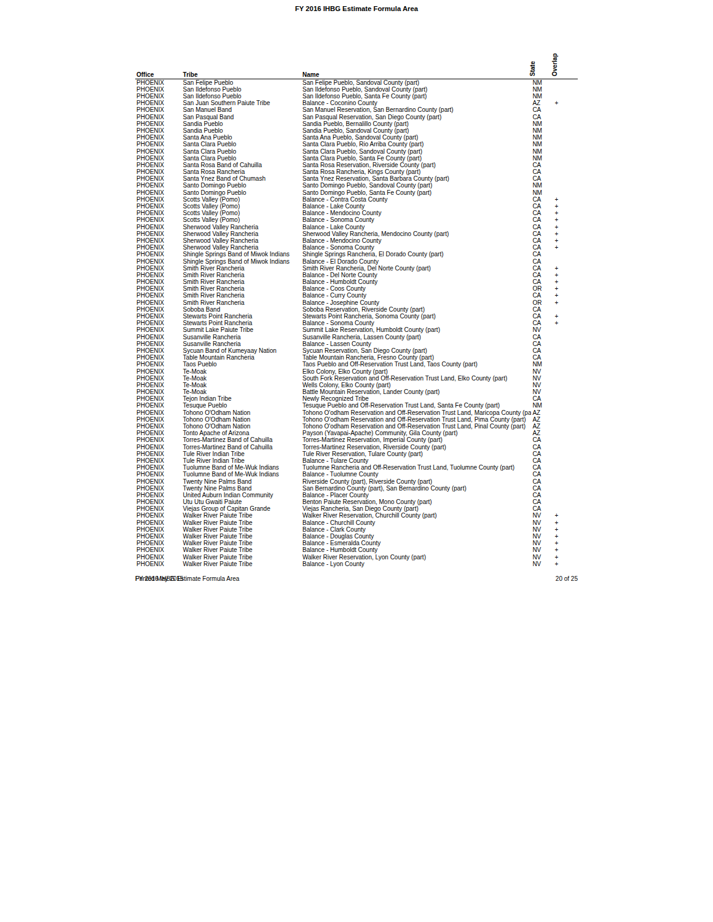FY 2016 IHBG Estimate Formula Area
| Office | Tribe | Name | State | Overlap |
| --- | --- | --- | --- | --- |
| PHOENIX | San Felipe Pueblo | San Felipe Pueblo, Sandoval County (part) | NM | |
| PHOENIX | San Ildefonso Pueblo | San Ildefonso Pueblo, Sandoval County (part) | NM | |
| PHOENIX | San Ildefonso Pueblo | San Ildefonso Pueblo, Santa Fe County (part) | NM | |
| PHOENIX | San Juan Southern Paiute Tribe | Balance - Coconino County | AZ | + |
| PHOENIX | San Manuel Band | San Manuel Reservation, San Bernardino County (part) | CA | |
| PHOENIX | San Pasqual Band | San Pasqual Reservation, San Diego County (part) | CA | |
| PHOENIX | Sandia Pueblo | Sandia Pueblo, Bernalillo County (part) | NM | |
| PHOENIX | Sandia Pueblo | Sandia Pueblo, Sandoval County (part) | NM | |
| PHOENIX | Santa Ana Pueblo | Santa Ana Pueblo, Sandoval County (part) | NM | |
| PHOENIX | Santa Clara Pueblo | Santa Clara Pueblo, Rio Arriba County (part) | NM | |
| PHOENIX | Santa Clara Pueblo | Santa Clara Pueblo, Sandoval County (part) | NM | |
| PHOENIX | Santa Clara Pueblo | Santa Clara Pueblo, Santa Fe County (part) | NM | |
| PHOENIX | Santa Rosa Band of Cahuilla | Santa Rosa Reservation, Riverside County (part) | CA | |
| PHOENIX | Santa Rosa Rancheria | Santa Rosa Rancheria, Kings County (part) | CA | |
| PHOENIX | Santa Ynez Band of Chumash | Santa Ynez Reservation, Santa Barbara County (part) | CA | |
| PHOENIX | Santo Domingo Pueblo | Santo Domingo Pueblo, Sandoval County (part) | NM | |
| PHOENIX | Santo Domingo Pueblo | Santo Domingo Pueblo, Santa Fe County (part) | NM | |
| PHOENIX | Scotts Valley (Pomo) | Balance - Contra Costa County | CA | + |
| PHOENIX | Scotts Valley (Pomo) | Balance - Lake County | CA | + |
| PHOENIX | Scotts Valley (Pomo) | Balance - Mendocino County | CA | + |
| PHOENIX | Scotts Valley (Pomo) | Balance - Sonoma County | CA | + |
| PHOENIX | Sherwood Valley Rancheria | Balance - Lake County | CA | + |
| PHOENIX | Sherwood Valley Rancheria | Sherwood Valley Rancheria, Mendocino County (part) | CA | + |
| PHOENIX | Sherwood Valley Rancheria | Balance - Mendocino County | CA | + |
| PHOENIX | Sherwood Valley Rancheria | Balance - Sonoma County | CA | + |
| PHOENIX | Shingle Springs Band of Miwok Indians | Shingle Springs Rancheria, El Dorado County (part) | CA | |
| PHOENIX | Shingle Springs Band of Miwok Indians | Balance - El Dorado County | CA | |
| PHOENIX | Smith River Rancheria | Smith River Rancheria, Del Norte County (part) | CA | + |
| PHOENIX | Smith River Rancheria | Balance - Del Norte County | CA | + |
| PHOENIX | Smith River Rancheria | Balance - Humboldt County | CA | + |
| PHOENIX | Smith River Rancheria | Balance - Coos County | OR | + |
| PHOENIX | Smith River Rancheria | Balance - Curry County | CA | + |
| PHOENIX | Smith River Rancheria | Balance - Josephine County | OR | + |
| PHOENIX | Soboba Band | Soboba Reservation, Riverside County (part) | CA | |
| PHOENIX | Stewarts Point Rancheria | Stewarts Point Rancheria, Sonoma County (part) | CA | + |
| PHOENIX | Stewarts Point Rancheria | Balance - Sonoma County | CA | + |
| PHOENIX | Summit Lake Paiute Tribe | Summit Lake Reservation, Humboldt County (part) | NV | |
| PHOENIX | Susanville Rancheria | Susanville Rancheria, Lassen County (part) | CA | |
| PHOENIX | Susanville Rancheria | Balance - Lassen County | CA | |
| PHOENIX | Sycuan Band of Kumeyaay Nation | Sycuan Reservation, San Diego County (part) | CA | |
| PHOENIX | Table Mountain Rancheria | Table Mountain Rancheria, Fresno County (part) | CA | |
| PHOENIX | Taos Pueblo | Taos Pueblo and Off-Reservation Trust Land, Taos County (part) | NM | |
| PHOENIX | Te-Moak | Elko Colony, Elko County (part) | NV | |
| PHOENIX | Te-Moak | South Fork Reservation and Off-Reservation Trust Land, Elko County (part) | NV | |
| PHOENIX | Te-Moak | Wells Colony, Elko County (part) | NV | |
| PHOENIX | Te-Moak | Battle Mountain Reservation, Lander County (part) | NV | |
| PHOENIX | Tejon Indian Tribe | Newly Recognized Tribe | CA | |
| PHOENIX | Tesuque Pueblo | Tesuque Pueblo and Off-Reservation Trust Land, Santa Fe County (part) | NM | |
| PHOENIX | Tohono O'Odham Nation | Tohono O'odham Reservation and Off-Reservation Trust Land, Maricopa County (part) | AZ | |
| PHOENIX | Tohono O'Odham Nation | Tohono O'odham Reservation and Off-Reservation Trust Land, Pima County (part) | AZ | |
| PHOENIX | Tohono O'Odham Nation | Tohono O'odham Reservation and Off-Reservation Trust Land, Pinal County (part) | AZ | |
| PHOENIX | Tonto Apache of Arizona | Payson (Yavapai-Apache) Community, Gila County (part) | AZ | |
| PHOENIX | Torres-Martinez Band of Cahuilla | Torres-Martinez Reservation, Imperial County (part) | CA | |
| PHOENIX | Torres-Martinez Band of Cahuilla | Torres-Martinez Reservation, Riverside County (part) | CA | |
| PHOENIX | Tule River Indian Tribe | Tule River Reservation, Tulare County (part) | CA | |
| PHOENIX | Tule River Indian Tribe | Balance - Tulare County | CA | |
| PHOENIX | Tuolumne Band of Me-Wuk Indians | Tuolumne Rancheria and Off-Reservation Trust Land, Tuolumne County (part) | CA | |
| PHOENIX | Tuolumne Band of Me-Wuk Indians | Balance - Tuolumne County | CA | |
| PHOENIX | Twenty Nine Palms Band | Riverside County (part), Riverside County (part) | CA | |
| PHOENIX | Twenty Nine Palms Band | San Bernardino County (part), San Bernardino County (part) | CA | |
| PHOENIX | United Auburn Indian Community | Balance - Placer County | CA | |
| PHOENIX | Utu Utu Gwaiti Paiute | Benton Paiute Reservation, Mono County (part) | CA | |
| PHOENIX | Viejas Group of Capitan Grande | Viejas Rancheria, San Diego County (part) | CA | |
| PHOENIX | Walker River Paiute Tribe | Walker River Reservation, Churchill County (part) | NV | + |
| PHOENIX | Walker River Paiute Tribe | Balance - Churchill County | NV | + |
| PHOENIX | Walker River Paiute Tribe | Balance - Clark County | NV | + |
| PHOENIX | Walker River Paiute Tribe | Balance - Douglas County | NV | + |
| PHOENIX | Walker River Paiute Tribe | Balance - Esmeralda County | NV | + |
| PHOENIX | Walker River Paiute Tribe | Balance - Humboldt County | NV | + |
| PHOENIX | Walker River Paiute Tribe | Walker River Reservation, Lyon County (part) | NV | + |
| PHOENIX | Walker River Paiute Tribe | Balance - Lyon County | NV | + |
Printed May 2015 FY 2016 IHBG Estimate Formula Area 20 of 25